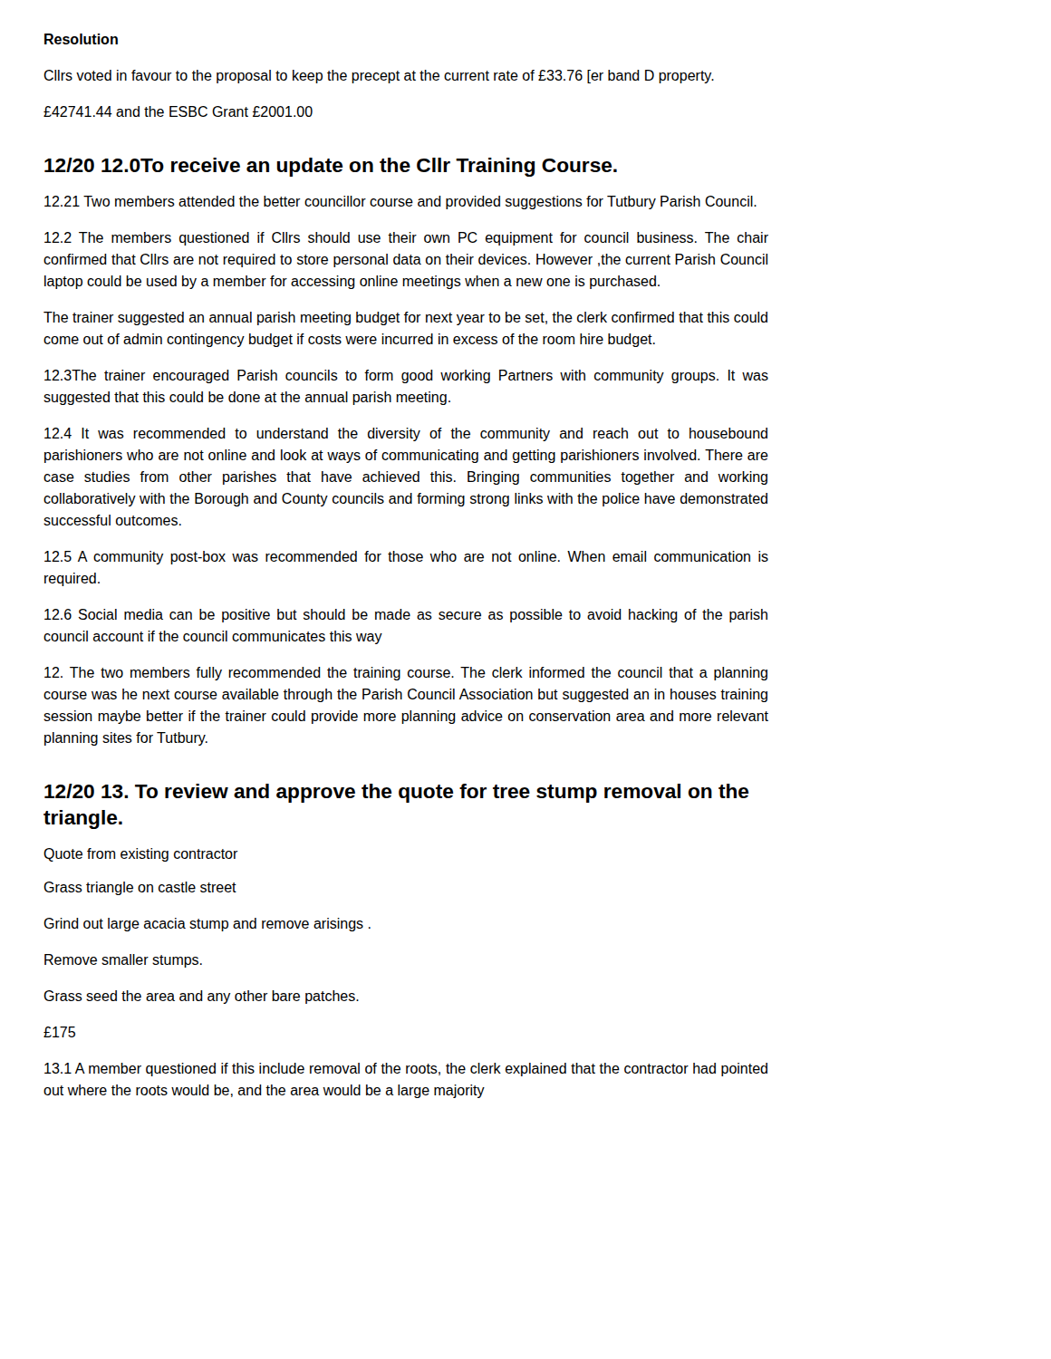Resolution
Cllrs voted in favour to the proposal to keep the precept at the current rate of £33.76 [er band D property.
£42741.44 and the ESBC Grant £2001.00
12/20 12.0To receive an update on the Cllr Training Course.
12.21 Two members attended the better councillor course and provided suggestions for Tutbury Parish Council.
12.2 The members questioned if Cllrs should use their own PC equipment for council business. The chair confirmed that Cllrs are not required to store personal data on their devices. However ,the current Parish Council laptop could be used by a member for accessing online meetings when a new one is purchased.
The trainer suggested an annual parish meeting budget for next year to be set, the clerk confirmed that this could come out of admin contingency budget if costs were incurred in excess of the room hire budget.
12.3The trainer encouraged Parish councils to form good working Partners with community groups. It was suggested that this could be done at the annual parish meeting.
12.4 It was recommended to understand the diversity of the community and reach out to housebound parishioners who are not online and look at ways of communicating and getting parishioners involved. There are case studies from other parishes that have achieved this. Bringing communities together and working collaboratively with the Borough and County councils and forming strong links with the police have demonstrated successful outcomes.
12.5 A community post-box was recommended for those who are not online. When email communication is required.
12.6 Social media can be positive but should be made as secure as possible to avoid hacking of the parish council account if the council communicates this way
12. The two members fully recommended the training course. The clerk informed the council that a planning course was he next course available through the Parish Council Association but suggested an in houses training session maybe better if the trainer could provide more planning advice on conservation area and more relevant planning sites for Tutbury.
12/20 13. To review and approve the quote for tree stump removal on the triangle.
Quote from existing contractor
Grass triangle on castle street
Grind out large acacia stump and remove arisings .
Remove smaller stumps.
Grass seed the area and any other bare patches.
£175
13.1 A member questioned if this include removal of the roots, the clerk explained that the contractor had pointed out where the roots would be, and the area would be a large majority